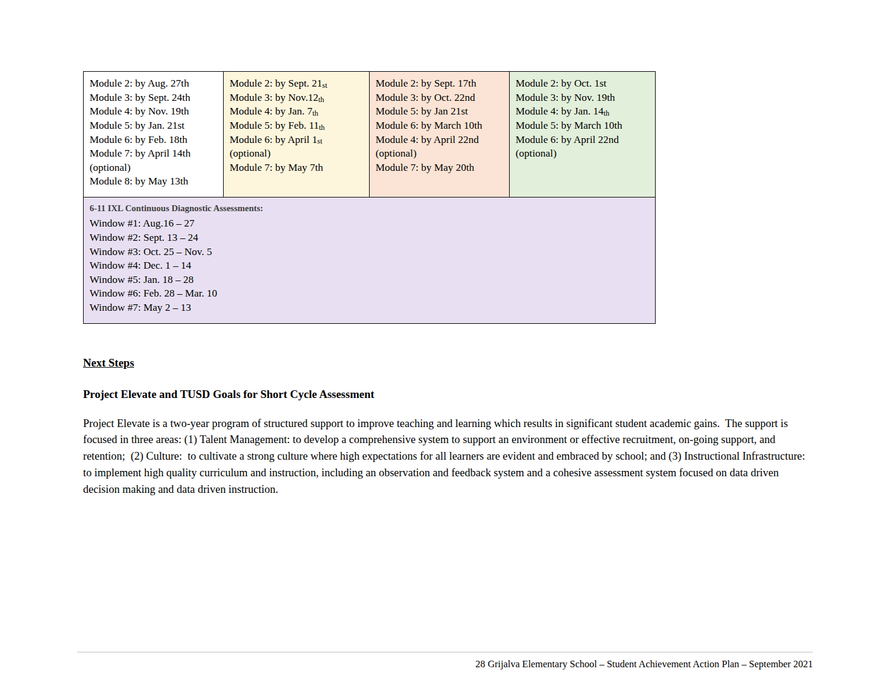| Module 2: by Aug. 27th Module 3: by Sept. 24th Module 4: by Nov. 19th Module 5: by Jan. 21st Module 6: by Feb. 18th Module 7: by April 14th (optional) Module 8: by May 13th | Module 2: by Sept. 21 st Module 3: by Nov.12 th Module 4: by Jan. 7 th Module 5: by Feb. 11 th Module 6: by April 1 st (optional) Module 7: by May 7th | Module 2: by Sept. 17th Module 3: by Oct. 22nd Module 5: by Jan 21st Module 6: by March 10th Module 4: by April 22nd (optional) Module 7: by May 20th | Module 2: by Oct. 1st Module 3: by Nov. 19th Module 4: by Jan. 14 th Module 5: by March 10th Module 6: by April 22nd (optional) |
| 6-11 IXL Continuous Diagnostic Assessments: Window #1: Aug.16 – 27 Window #2: Sept. 13 – 24 Window #3: Oct. 25 – Nov. 5 Window #4: Dec. 1 – 14 Window #5: Jan. 18 – 28 Window #6: Feb. 28 – Mar. 10 Window #7: May 2 – 13 |
Next Steps
Project Elevate and TUSD Goals for Short Cycle Assessment
Project Elevate is a two-year program of structured support to improve teaching and learning which results in significant student academic gains. The support is focused in three areas: (1) Talent Management: to develop a comprehensive system to support an environment or effective recruitment, on-going support, and retention; (2) Culture: to cultivate a strong culture where high expectations for all learners are evident and embraced by school; and (3) Instructional Infrastructure: to implement high quality curriculum and instruction, including an observation and feedback system and a cohesive assessment system focused on data driven decision making and data driven instruction.
28 Grijalva Elementary School – Student Achievement Action Plan – September 2021